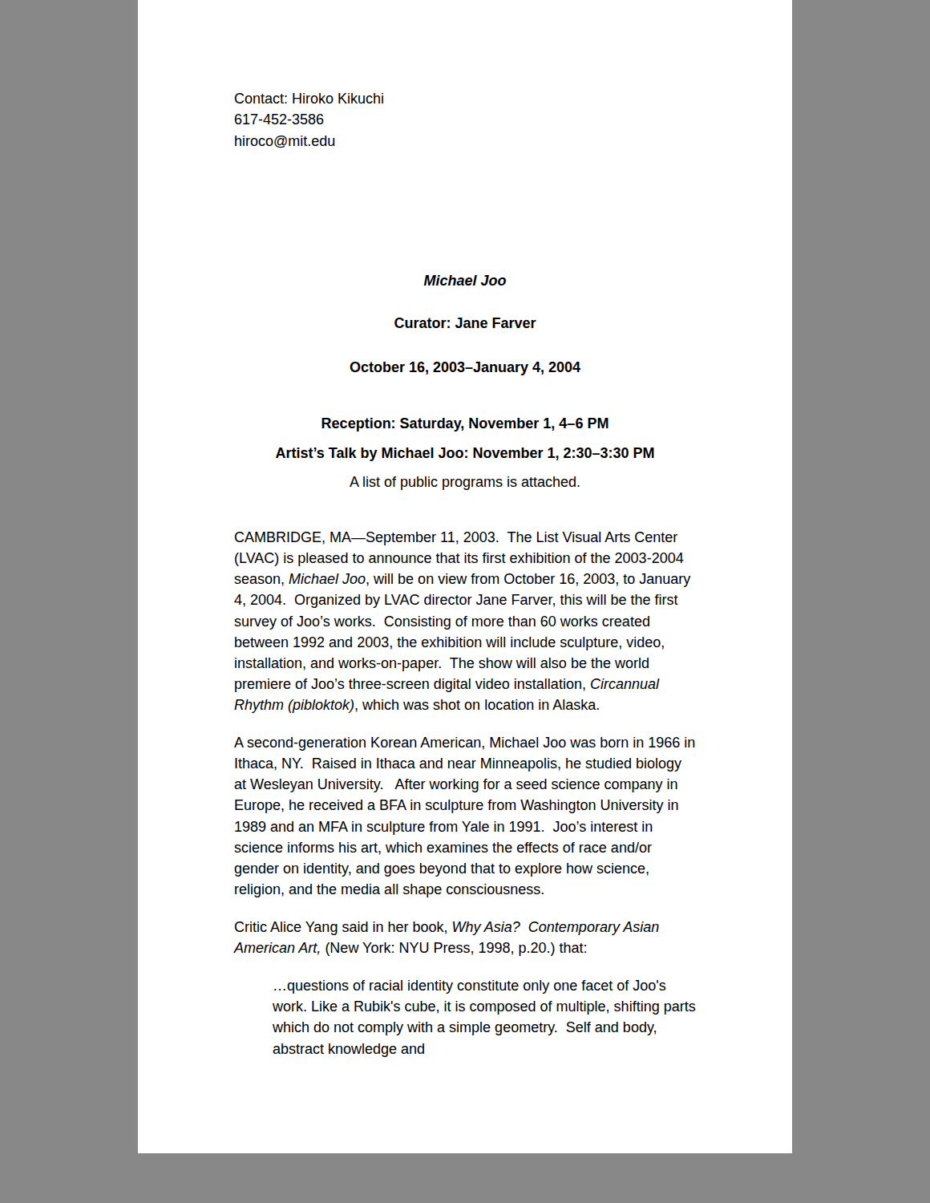Contact: Hiroko Kikuchi
617-452-3586
hiroco@mit.edu
Michael Joo
Curator: Jane Farver
October 16, 2003–January 4, 2004
Reception: Saturday, November 1, 4–6 PM
Artist’s Talk by Michael Joo: November 1, 2:30–3:30 PM
A list of public programs is attached.
CAMBRIDGE, MA—September 11, 2003. The List Visual Arts Center (LVAC) is pleased to announce that its first exhibition of the 2003-2004 season, Michael Joo, will be on view from October 16, 2003, to January 4, 2004. Organized by LVAC director Jane Farver, this will be the first survey of Joo’s works. Consisting of more than 60 works created between 1992 and 2003, the exhibition will include sculpture, video, installation, and works-on-paper. The show will also be the world premiere of Joo’s three-screen digital video installation, Circannual Rhythm (pibloktok), which was shot on location in Alaska.
A second-generation Korean American, Michael Joo was born in 1966 in Ithaca, NY. Raised in Ithaca and near Minneapolis, he studied biology at Wesleyan University. After working for a seed science company in Europe, he received a BFA in sculpture from Washington University in 1989 and an MFA in sculpture from Yale in 1991. Joo’s interest in science informs his art, which examines the effects of race and/or gender on identity, and goes beyond that to explore how science, religion, and the media all shape consciousness.
Critic Alice Yang said in her book, Why Asia? Contemporary Asian American Art, (New York: NYU Press, 1998, p.20.) that:
…questions of racial identity constitute only one facet of Joo's work. Like a Rubik's cube, it is composed of multiple, shifting parts which do not comply with a simple geometry. Self and body, abstract knowledge and